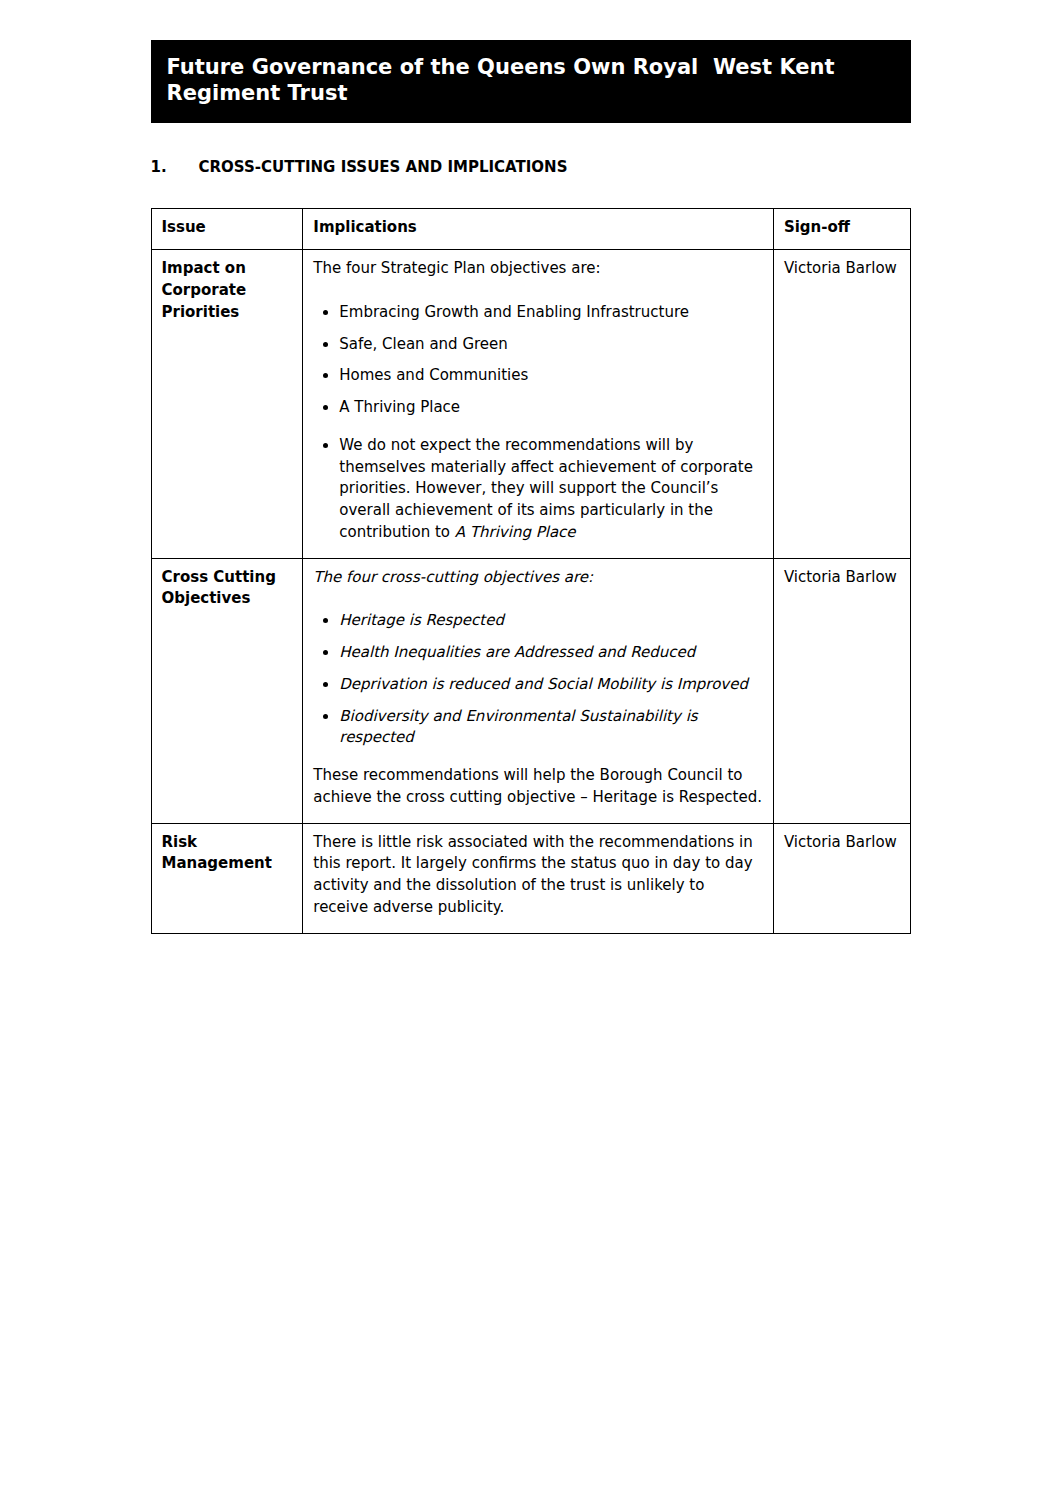Future Governance of the Queens Own Royal West Kent Regiment Trust
1. CROSS-CUTTING ISSUES AND IMPLICATIONS
| Issue | Implications | Sign-off |
| --- | --- | --- |
| Impact on Corporate Priorities | The four Strategic Plan objectives are: Embracing Growth and Enabling Infrastructure Safe, Clean and Green Homes and Communities A Thriving Place We do not expect the recommendations will by themselves materially affect achievement of corporate priorities. However, they will support the Council’s overall achievement of its aims particularly in the contribution to A Thriving Place | Victoria Barlow |
| Cross Cutting Objectives | The four cross-cutting objectives are: Heritage is Respected Health Inequalities are Addressed and Reduced Deprivation is reduced and Social Mobility is Improved Biodiversity and Environmental Sustainability is respected These recommendations will help the Borough Council to achieve the cross cutting objective – Heritage is Respected. | Victoria Barlow |
| Risk Management | There is little risk associated with the recommendations in this report. It largely confirms the status quo in day to day activity and the dissolution of the trust is unlikely to receive adverse publicity. | Victoria Barlow |